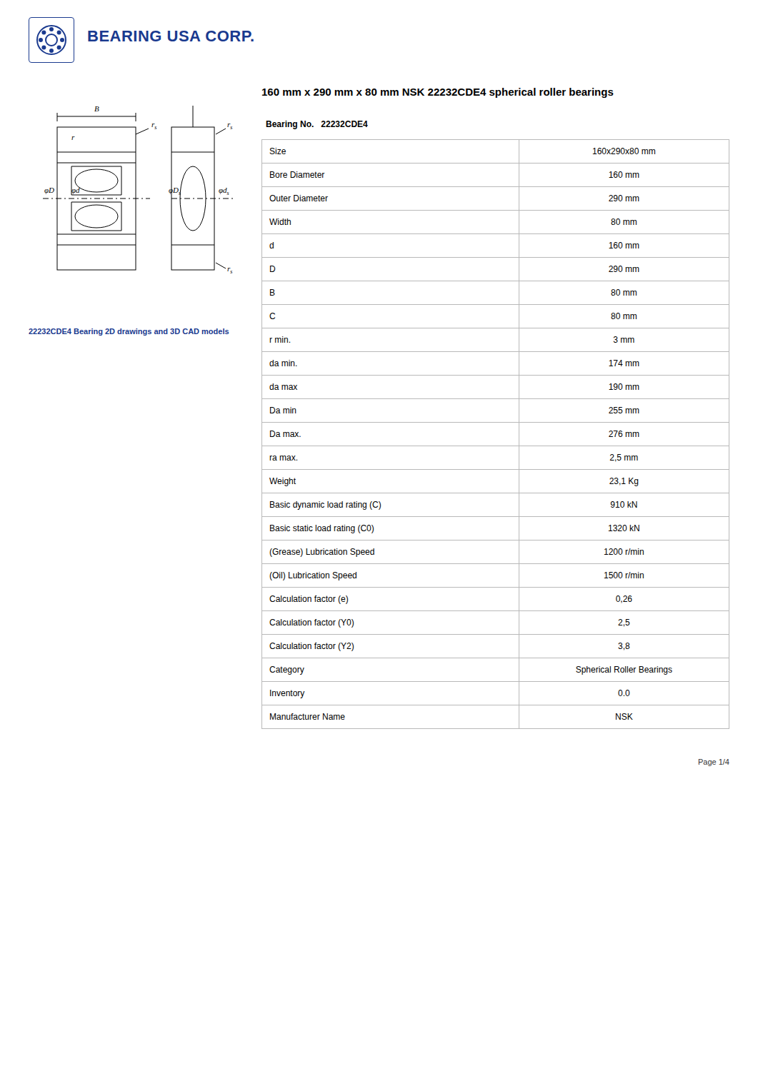BEARING USA CORP.
B r rs φD φd rs rs φDs φds
22232CDE4 Bearing 2D drawings and 3D CAD models
160 mm x 290 mm x 80 mm NSK 22232CDE4 spherical roller bearings
Bearing No. 22232CDE4
| Size | 160x290x80 mm |
| Bore Diameter | 160 mm |
| Outer Diameter | 290 mm |
| Width | 80 mm |
| d | 160 mm |
| D | 290 mm |
| B | 80 mm |
| C | 80 mm |
| r min. | 3 mm |
| da min. | 174 mm |
| da max | 190 mm |
| Da min | 255 mm |
| Da max. | 276 mm |
| ra max. | 2,5 mm |
| Weight | 23,1 Kg |
| Basic dynamic load rating (C) | 910 kN |
| Basic static load rating (C0) | 1320 kN |
| (Grease) Lubrication Speed | 1200 r/min |
| (Oil) Lubrication Speed | 1500 r/min |
| Calculation factor (e) | 0,26 |
| Calculation factor (Y0) | 2,5 |
| Calculation factor (Y2) | 3,8 |
| Category | Spherical Roller Bearings |
| Inventory | 0.0 |
| Manufacturer Name | NSK |
Page 1/4